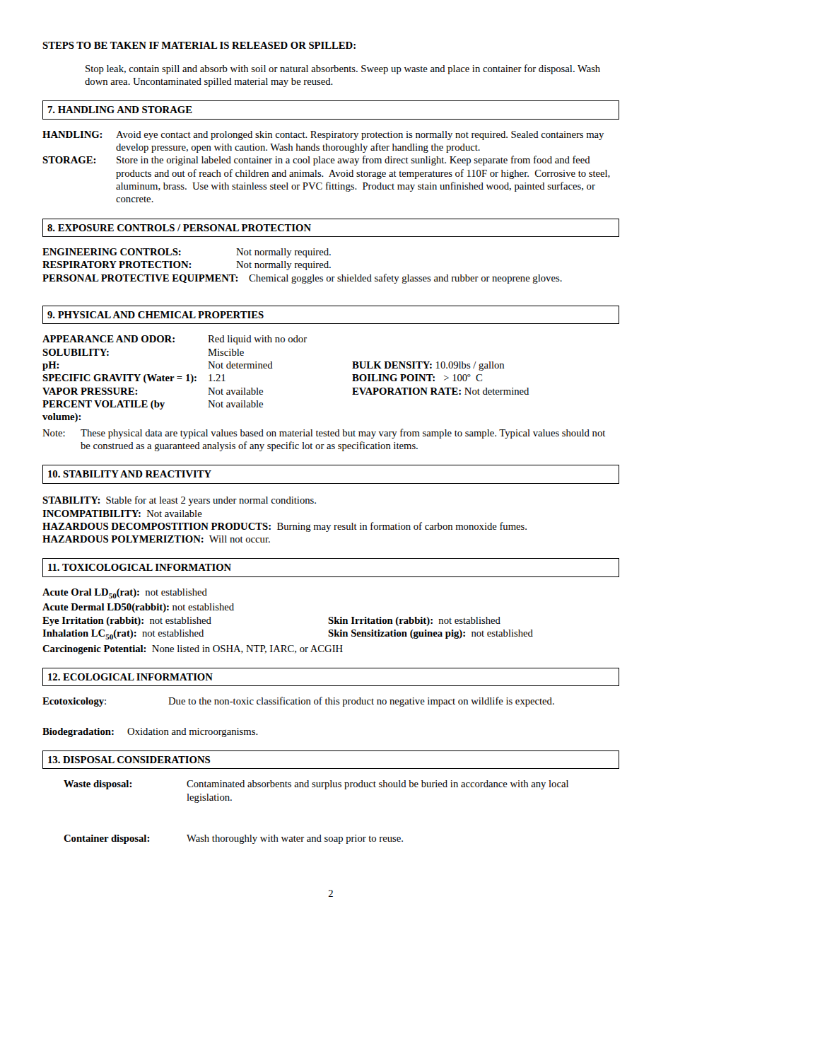STEPS TO BE TAKEN IF MATERIAL IS RELEASED OR SPILLED:
Stop leak, contain spill and absorb with soil or natural absorbents. Sweep up waste and place in container for disposal. Wash down area. Uncontaminated spilled material may be reused.
7. HANDLING AND STORAGE
| HANDLING: | Avoid eye contact and prolonged skin contact. Respiratory protection is normally not required. Sealed containers may develop pressure, open with caution. Wash hands thoroughly after handling the product. |
| STORAGE: | Store in the original labeled container in a cool place away from direct sunlight. Keep separate from food and feed products and out of reach of children and animals. Avoid storage at temperatures of 110F or higher. Corrosive to steel, aluminum, brass. Use with stainless steel or PVC fittings. Product may stain unfinished wood, painted surfaces, or concrete. |
8. EXPOSURE CONTROLS / PERSONAL PROTECTION
| ENGINEERING CONTROLS: | Not normally required. |
| RESPIRATORY PROTECTION: | Not normally required. |
| PERSONAL PROTECTIVE EQUIPMENT: Chemical goggles or shielded safety glasses and rubber or neoprene gloves. |
9. PHYSICAL AND CHEMICAL PROPERTIES
| APPEARANCE AND ODOR: | Red liquid with no odor | |
| SOLUBILITY: | Miscible | |
| pH: | Not determined | BULK DENSITY: 10.09lbs / gallon |
| SPECIFIC GRAVITY (Water = 1): | 1.21 | BOILING POINT: > 100º C |
| VAPOR PRESSURE: | Not available | EVAPORATION RATE: Not determined |
| PERCENT VOLATILE (by volume): | Not available | |
| Note: | These physical data are typical values based on material tested but may vary from sample to sample. Typical values should not be construed as a guaranteed analysis of any specific lot or as specification items. |
10. STABILITY AND REACTIVITY
STABILITY: Stable for at least 2 years under normal conditions.
INCOMPATIBILITY: Not available
HAZARDOUS DECOMPOSTITION PRODUCTS: Burning may result in formation of carbon monoxide fumes.
HAZARDOUS POLYMERIZTION: Will not occur.
11. TOXICOLOGICAL INFORMATION
| Acute Oral LD 50 (rat): not established |
| Acute Dermal LD50(rabbit): not established |
| Eye Irritation (rabbit): not established | Skin Irritation (rabbit): not established |
| Inhalation LC 50 (rat): not established | Skin Sensitization (guinea pig): not established |
| Carcinogenic Potential: None listed in OSHA, NTP, IARC, or ACGIH |
12. ECOLOGICAL INFORMATION
| Ecotoxicology : | | Due to the non-toxic classification of this product no negative impact on wildlife is expected. |
Biodegradation: Oxidation and microorganisms.
13. DISPOSAL CONSIDERATIONS
| Waste disposal: | Contaminated absorbents and surplus product should be buried in accordance with any local legislation. |
| Container disposal: | Wash thoroughly with water and soap prior to reuse. |
2